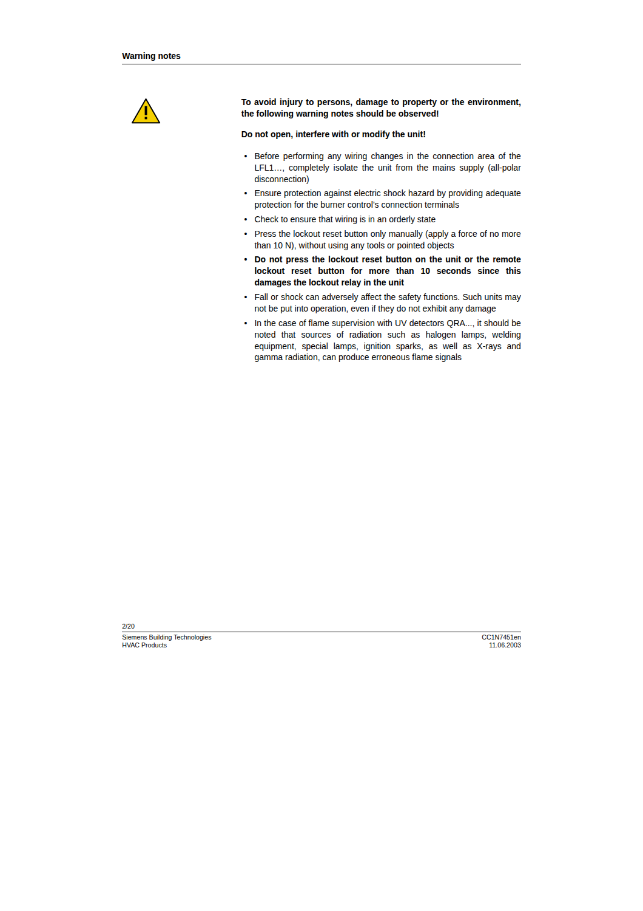Warning notes
To avoid injury to persons, damage to property or the environment, the following warning notes should be observed!
Do not open, interfere with or modify the unit!
Before performing any wiring changes in the connection area of the LFL1…, completely isolate the unit from the mains supply (all-polar disconnection)
Ensure protection against electric shock hazard by providing adequate protection for the burner control’s connection terminals
Check to ensure that wiring is in an orderly state
Press the lockout reset button only manually (apply a force of no more than 10 N), without using any tools or pointed objects
Do not press the lockout reset button on the unit or the remote lockout reset button for more than 10 seconds since this damages the lockout relay in the unit
Fall or shock can adversely affect the safety functions. Such units may not be put into operation, even if they do not exhibit any damage
In the case of flame supervision with UV detectors QRA..., it should be noted that sources of radiation such as halogen lamps, welding equipment, special lamps, ignition sparks, as well as X-rays and gamma radiation, can produce erroneous flame signals
2/20
Siemens Building Technologies HVAC Products
CC1N7451en 11.06.2003